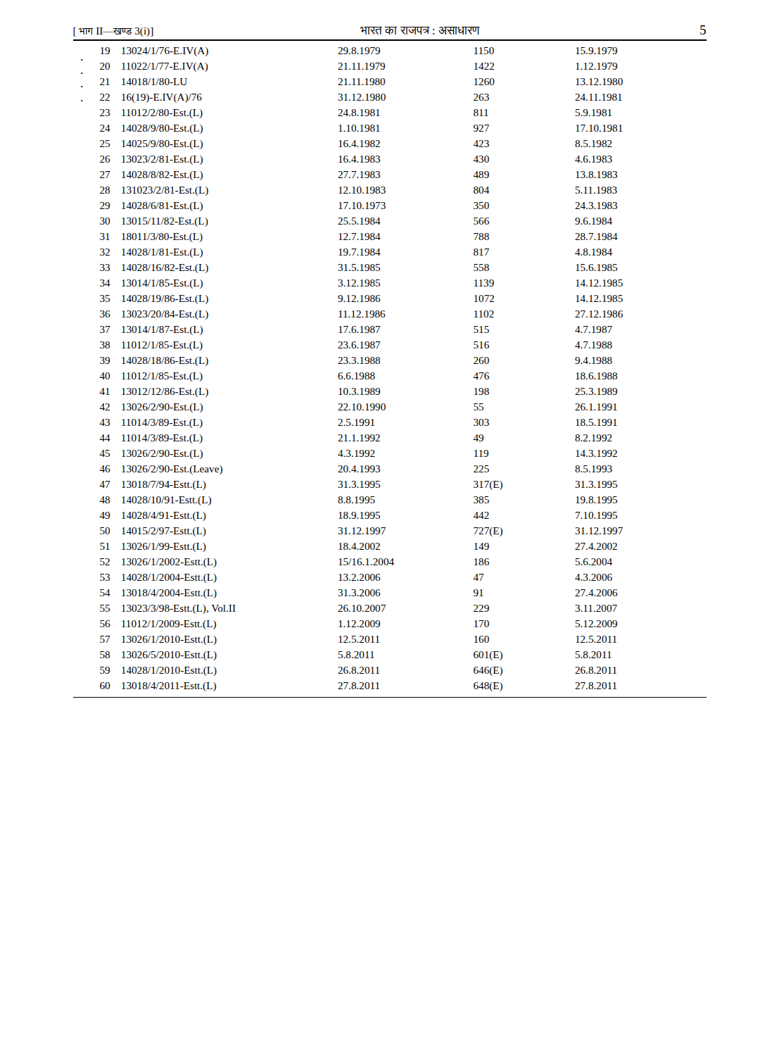.
.
.
.
[ भाग II—खण्ड 3(i)]
भारत का राजपत्र : असाधारण
5
| 19 | 13024/1/76-E.IV(A) | 29.8.1979 | 1150 | 15.9.1979 |
| 20 | 11022/1/77-E.IV(A) | 21.11.1979 | 1422 | 1.12.1979 |
| 21 | 14018/1/80-LU | 21.11.1980 | 1260 | 13.12.1980 |
| 22 | 16(19)-E.IV(A)/76 | 31.12.1980 | 263 | 24.11.1981 |
| 23 | 11012/2/80-Est.(L) | 24.8.1981 | 811 | 5.9.1981 |
| 24 | 14028/9/80-Est.(L) | 1.10.1981 | 927 | 17.10.1981 |
| 25 | 14025/9/80-Est.(L) | 16.4.1982 | 423 | 8.5.1982 |
| 26 | 13023/2/81-Est.(L) | 16.4.1983 | 430 | 4.6.1983 |
| 27 | 14028/8/82-Est.(L) | 27.7.1983 | 489 | 13.8.1983 |
| 28 | 131023/2/81-Est.(L) | 12.10.1983 | 804 | 5.11.1983 |
| 29 | 14028/6/81-Est.(L) | 17.10.1973 | 350 | 24.3.1983 |
| 30 | 13015/11/82-Est.(L) | 25.5.1984 | 566 | 9.6.1984 |
| 31 | 18011/3/80-Est.(L) | 12.7.1984 | 788 | 28.7.1984 |
| 32 | 14028/1/81-Est.(L) | 19.7.1984 | 817 | 4.8.1984 |
| 33 | 14028/16/82-Est.(L) | 31.5.1985 | 558 | 15.6.1985 |
| 34 | 13014/1/85-Est.(L) | 3.12.1985 | 1139 | 14.12.1985 |
| 35 | 14028/19/86-Est.(L) | 9.12.1986 | 1072 | 14.12.1985 |
| 36 | 13023/20/84-Est.(L) | 11.12.1986 | 1102 | 27.12.1986 |
| 37 | 13014/1/87-Est.(L) | 17.6.1987 | 515 | 4.7.1987 |
| 38 | 11012/1/85-Est.(L) | 23.6.1987 | 516 | 4.7.1988 |
| 39 | 14028/18/86-Est.(L) | 23.3.1988 | 260 | 9.4.1988 |
| 40 | 11012/1/85-Est.(L) | 6.6.1988 | 476 | 18.6.1988 |
| 41 | 13012/12/86-Est.(L) | 10.3.1989 | 198 | 25.3.1989 |
| 42 | 13026/2/90-Est.(L) | 22.10.1990 | 55 | 26.1.1991 |
| 43 | 11014/3/89-Est.(L) | 2.5.1991 | 303 | 18.5.1991 |
| 44 | 11014/3/89-Est.(L) | 21.1.1992 | 49 | 8.2.1992 |
| 45 | 13026/2/90-Est.(L) | 4.3.1992 | 119 | 14.3.1992 |
| 46 | 13026/2/90-Est.(Leave) | 20.4.1993 | 225 | 8.5.1993 |
| 47 | 13018/7/94-Estt.(L) | 31.3.1995 | 317(E) | 31.3.1995 |
| 48 | 14028/10/91-Estt.(L) | 8.8.1995 | 385 | 19.8.1995 |
| 49 | 14028/4/91-Estt.(L) | 18.9.1995 | 442 | 7.10.1995 |
| 50 | 14015/2/97-Estt.(L) | 31.12.1997 | 727(E) | 31.12.1997 |
| 51 | 13026/1/99-Estt.(L) | 18.4.2002 | 149 | 27.4.2002 |
| 52 | 13026/1/2002-Estt.(L) | 15/16.1.2004 | 186 | 5.6.2004 |
| 53 | 14028/1/2004-Estt.(L) | 13.2.2006 | 47 | 4.3.2006 |
| 54 | 13018/4/2004-Estt.(L) | 31.3.2006 | 91 | 27.4.2006 |
| 55 | 13023/3/98-Estt.(L), Vol.II | 26.10.2007 | 229 | 3.11.2007 |
| 56 | 11012/1/2009-Estt.(L) | 1.12.2009 | 170 | 5.12.2009 |
| 57 | 13026/1/2010-Estt.(L) | 12.5.2011 | 160 | 12.5.2011 |
| 58 | 13026/5/2010-Estt.(L) | 5.8.2011 | 601(E) | 5.8.2011 |
| 59 | 14028/1/2010-Estt.(L) | 26.8.2011 | 646(E) | 26.8.2011 |
| 60 | 13018/4/2011-Estt.(L) | 27.8.2011 | 648(E) | 27.8.2011 |